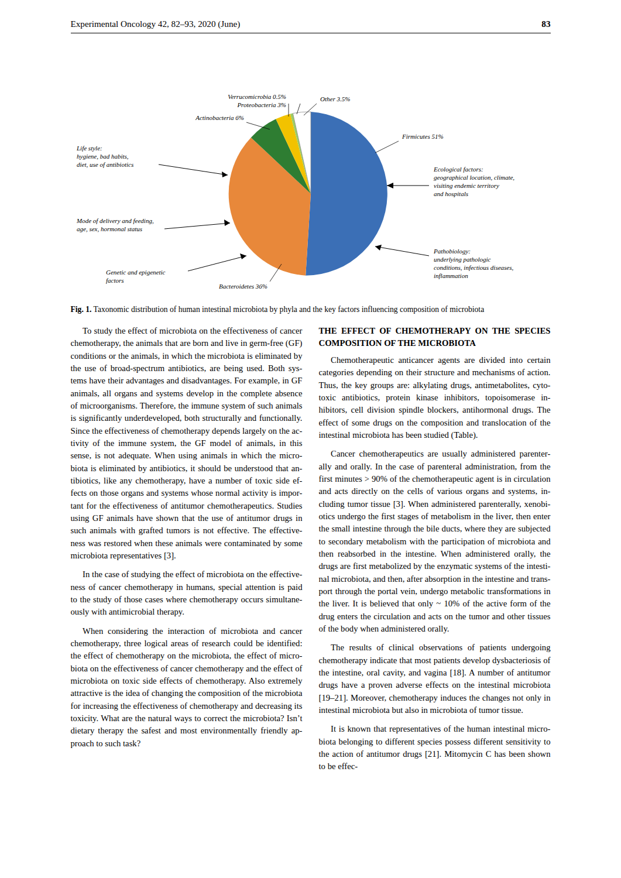Experimental Oncology 42, 82–93, 2020 (June) 83
Pie chart of taxonomic distribution of human intestinal microbiota by phyla Pie chart showing Firmicutes 51 percent, Bacteroidetes 36 percent, Actinobacteria 6 percent, Proteobacteria 3 percent, Verrucomicrobia 0.5 percent, Other 3.5 percent, with annotations of key factors influencing composition of microbiota. Verrucomicrobia 0.5% Proteobacteria 3% Other 3.5% Actinobacteria 6% Firmicutes 51% Bacteroidetes 36% Life style: hygiene, bad habits, diet, use of antibiotics Mode of delivery and feeding, age, sex, hormonal status Genetic and epigenetic factors Ecological factors: geographical location, climate, visiting endemic territory and hospitals Pathobiology: underlying pathologic conditions, infectious diseases, inflammation
Fig. 1. Taxonomic distribution of human intestinal microbiota by phyla and the key factors influencing composition of microbiota
To study the effect of microbiota on the effectiveness of cancer chemotherapy, the animals that are born and live in germ-free (GF) conditions or the animals, in which the microbiota is eliminated by the use of broad-spectrum antibiotics, are being used. Both systems have their advantages and disadvantages. For example, in GF animals, all organs and systems develop in the complete absence of microorganisms. Therefore, the immune system of such animals is significantly underdeveloped, both structurally and functionally. Since the effectiveness of chemotherapy depends largely on the activity of the immune system, the GF model of animals, in this sense, is not adequate. When using animals in which the microbiota is eliminated by antibiotics, it should be understood that antibiotics, like any chemotherapy, have a number of toxic side effects on those organs and systems whose normal activity is important for the effectiveness of antitumor chemotherapeutics. Studies using GF animals have shown that the use of antitumor drugs in such animals with grafted tumors is not effective. The effectiveness was restored when these animals were contaminated by some microbiota representatives [3].
In the case of studying the effect of microbiota on the effectiveness of cancer chemotherapy in humans, special attention is paid to the study of those cases where chemotherapy occurs simultaneously with antimicrobial therapy.
When considering the interaction of microbiota and cancer chemotherapy, three logical areas of research could be identified: the effect of chemotherapy on the microbiota, the effect of microbiota on the effectiveness of cancer chemotherapy and the effect of microbiota on toxic side effects of chemotherapy. Also extremely attractive is the idea of changing the composition of the microbiota for increasing the effectiveness of chemotherapy and decreasing its toxicity. What are the natural ways to correct the microbiota? Isn’t dietary therapy the safest and most environmentally friendly approach to such task?
The effect of chemotherapy on the species composition of the microbiota
Chemotherapeutic anticancer agents are divided into certain categories depending on their structure and mechanisms of action. Thus, the key groups are: alkylating drugs, antimetabolites, cytotoxic antibiotics, protein kinase inhibitors, topoisomerase inhibitors, cell division spindle blockers, antihormonal drugs. The effect of some drugs on the composition and translocation of the intestinal microbiota has been studied (Table).
Cancer chemotherapeutics are usually administered parenterally and orally. In the case of parenteral administration, from the first minutes > 90% of the chemotherapeutic agent is in circulation and acts directly on the cells of various organs and systems, including tumor tissue [3]. When administered parenterally, xenobiotics undergo the first stages of metabolism in the liver, then enter the small intestine through the bile ducts, where they are subjected to secondary metabolism with the participation of microbiota and then reabsorbed in the intestine. When administered orally, the drugs are first metabolized by the enzymatic systems of the intestinal microbiota, and then, after absorption in the intestine and transport through the portal vein, undergo metabolic transformations in the liver. It is believed that only ~ 10% of the active form of the drug enters the circulation and acts on the tumor and other tissues of the body when administered orally.
The results of clinical observations of patients undergoing chemotherapy indicate that most patients develop dysbacteriosis of the intestine, oral cavity, and vagina [18]. A number of antitumor drugs have a proven adverse effects on the intestinal microbiota [19–21]. Moreover, chemotherapy induces the changes not only in intestinal microbiota but also in microbiota of tumor tissue.
It is known that representatives of the human intestinal microbiota belonging to different species possess different sensitivity to the action of antitumor drugs [21]. Mitomycin C has been shown to be effec-